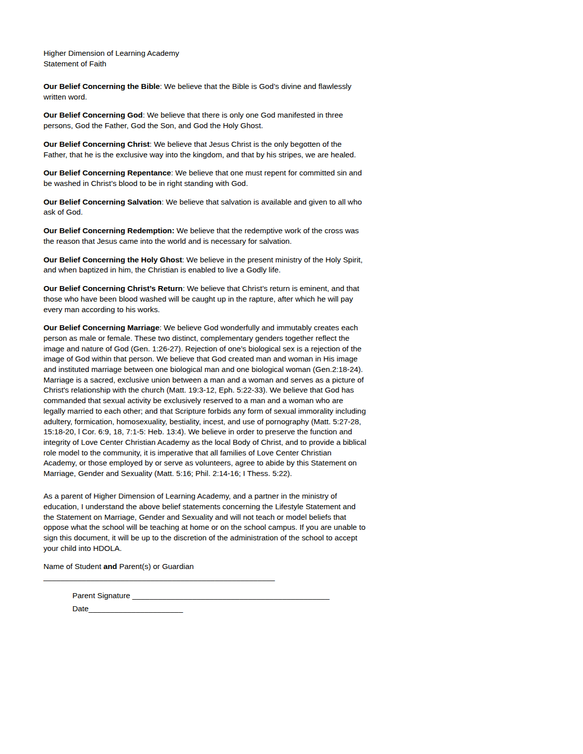Higher Dimension of Learning Academy
Statement of Faith
Our Belief Concerning the Bible: We believe that the Bible is God’s divine and flawlessly written word.
Our Belief Concerning God: We believe that there is only one God manifested in three persons, God the Father, God the Son, and God the Holy Ghost.
Our Belief Concerning Christ: We believe that Jesus Christ is the only begotten of the Father, that he is the exclusive way into the kingdom, and that by his stripes, we are healed.
Our Belief Concerning Repentance: We believe that one must repent for committed sin and be washed in Christ’s blood to be in right standing with God.
Our Belief Concerning Salvation: We believe that salvation is available and given to all who ask of God.
Our Belief Concerning Redemption: We believe that the redemptive work of the cross was the reason that Jesus came into the world and is necessary for salvation.
Our Belief Concerning the Holy Ghost: We believe in the present ministry of the Holy Spirit, and when baptized in him, the Christian is enabled to live a Godly life.
Our Belief Concerning Christ’s Return: We believe that Christ’s return is eminent, and that those who have been blood washed will be caught up in the rapture, after which he will pay every man according to his works.
Our Belief Concerning Marriage: We believe God wonderfully and immutably creates each person as male or female. These two distinct, complementary genders together reflect the image and nature of God (Gen. 1:26-27). Rejection of one’s biological sex is a rejection of the image of God within that person. We believe that God created man and woman in His image and instituted marriage between one biological man and one biological woman (Gen.2:18-24). Marriage is a sacred, exclusive union between a man and a woman and serves as a picture of Christ's relationship with the church (Matt. 19:3-12, Eph. 5:22-33). We believe that God has commanded that sexual activity be exclusively reserved to a man and a woman who are legally married to each other; and that Scripture forbids any form of sexual immorality including adultery, formication, homosexuality, bestiality, incest, and use of pornography (Matt. 5:27-28, 15:18-20, l Cor. 6:9, 18, 7:1-5: Heb. 13:4). We believe in order to preserve the function and integrity of Love Center Christian Academy as the local Body of Christ, and to provide a biblical role model to the community, it is imperative that all families of Love Center Christian Academy, or those employed by or serve as volunteers, agree to abide by this Statement on Marriage, Gender and Sexuality (Matt. 5:16; Phil. 2:14-16; I Thess. 5:22).
As a parent of Higher Dimension of Learning Academy, and a partner in the ministry of education, I understand the above belief statements concerning the Lifestyle Statement and the Statement on Marriage, Gender and Sexuality and will not teach or model beliefs that oppose what the school will be teaching at home or on the school campus. If you are unable to sign this document, it will be up to the discretion of the administration of the school to accept your child into HDOLA.
Name of Student and Parent(s) or Guardian ______________________________________________________
Parent Signature ______________________________________________
Date______________________